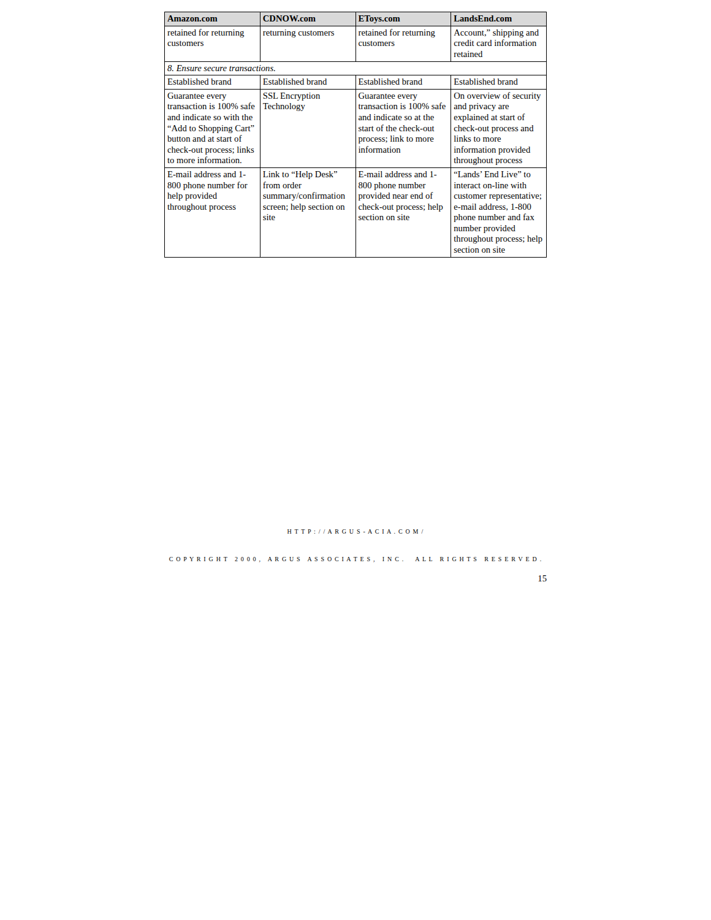| Amazon.com | CDNOW.com | EToys.com | LandsEnd.com |
| --- | --- | --- | --- |
| retained for returning customers | returning customers | retained for returning customers | Account,” shipping and credit card information retained |
| 8. Ensure secure transactions. |
| Established brand | Established brand | Established brand | Established brand |
| Guarantee every transaction is 100% safe and indicate so with the “Add to Shopping Cart” button and at start of check-out process; links to more information. | SSL Encryption Technology | Guarantee every transaction is 100% safe and indicate so at the start of the check-out process; link to more information | On overview of security and privacy are explained at start of check-out process and links to more information provided throughout process |
| E-mail address and 1-800 phone number for help provided throughout process | Link to “Help Desk” from order summary/confirmation screen; help section on site | E-mail address and 1-800 phone number provided near end of check-out process; help section on site | “Lands’ End Live” to interact on-line with customer representative; e-mail address, 1-800 phone number and fax number provided throughout process; help section on site |
H T T P : / / A R G U S - A C I A . C O M /
C O P Y R I G H T 2 0 0 0 , A R G U S A S S O C I A T E S , I N C . A L L R I G H T S R E S E R V E D .
15